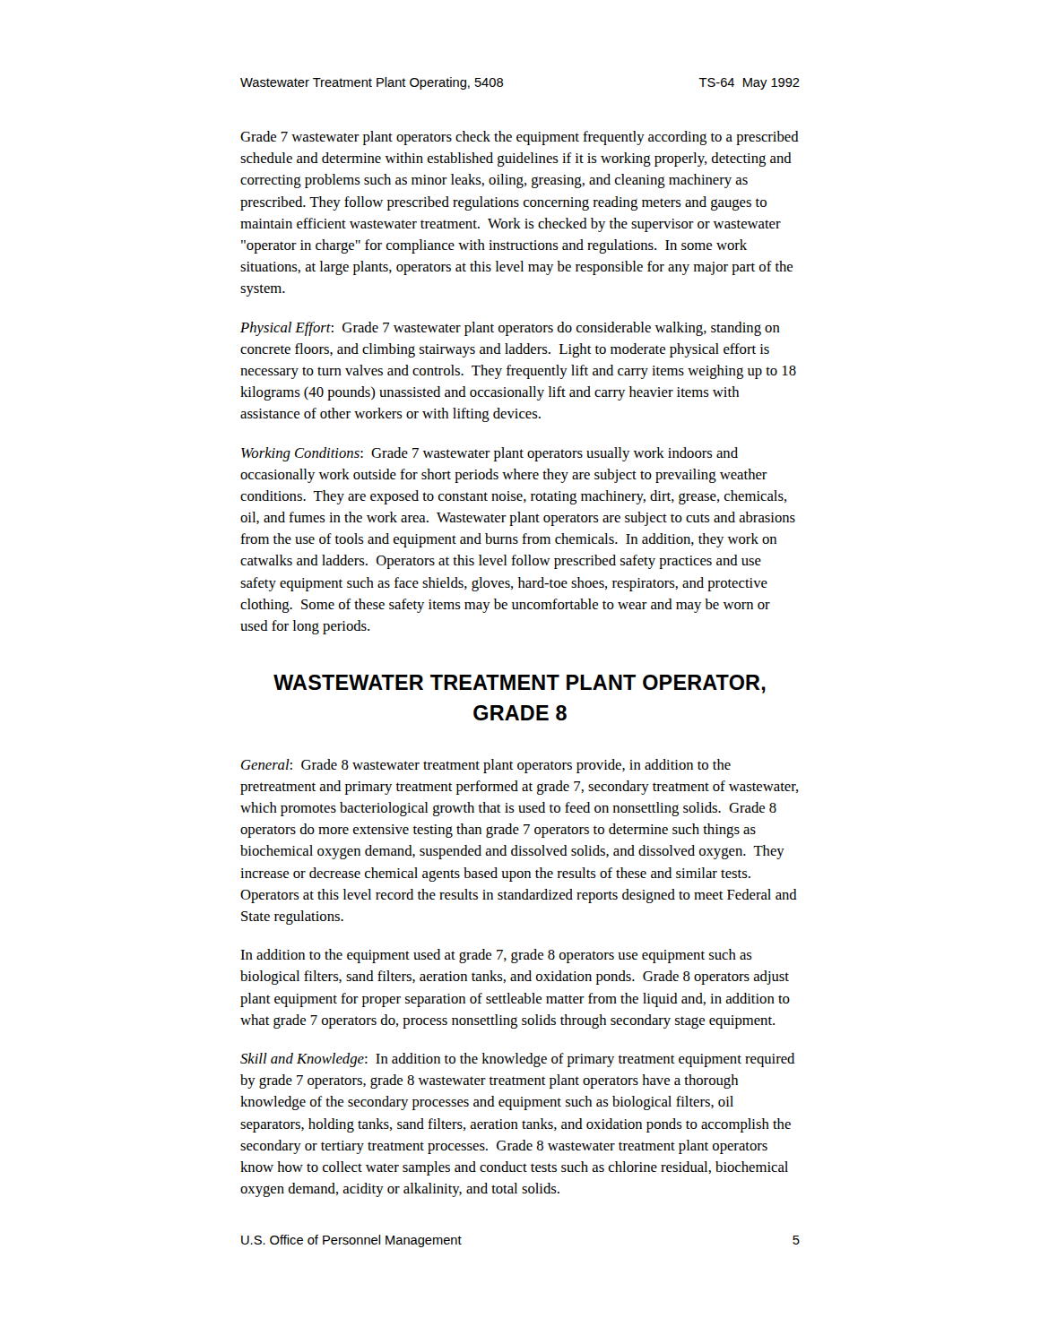Wastewater Treatment Plant Operating, 5408
TS-64 May 1992
Grade 7 wastewater plant operators check the equipment frequently according to a prescribed schedule and determine within established guidelines if it is working properly, detecting and correcting problems such as minor leaks, oiling, greasing, and cleaning machinery as prescribed. They follow prescribed regulations concerning reading meters and gauges to maintain efficient wastewater treatment. Work is checked by the supervisor or wastewater "operator in charge" for compliance with instructions and regulations. In some work situations, at large plants, operators at this level may be responsible for any major part of the system.
Physical Effort: Grade 7 wastewater plant operators do considerable walking, standing on concrete floors, and climbing stairways and ladders. Light to moderate physical effort is necessary to turn valves and controls. They frequently lift and carry items weighing up to 18 kilograms (40 pounds) unassisted and occasionally lift and carry heavier items with assistance of other workers or with lifting devices.
Working Conditions: Grade 7 wastewater plant operators usually work indoors and occasionally work outside for short periods where they are subject to prevailing weather conditions. They are exposed to constant noise, rotating machinery, dirt, grease, chemicals, oil, and fumes in the work area. Wastewater plant operators are subject to cuts and abrasions from the use of tools and equipment and burns from chemicals. In addition, they work on catwalks and ladders. Operators at this level follow prescribed safety practices and use safety equipment such as face shields, gloves, hard-toe shoes, respirators, and protective clothing. Some of these safety items may be uncomfortable to wear and may be worn or used for long periods.
WASTEWATER TREATMENT PLANT OPERATOR, GRADE 8
General: Grade 8 wastewater treatment plant operators provide, in addition to the pretreatment and primary treatment performed at grade 7, secondary treatment of wastewater, which promotes bacteriological growth that is used to feed on nonsettling solids. Grade 8 operators do more extensive testing than grade 7 operators to determine such things as biochemical oxygen demand, suspended and dissolved solids, and dissolved oxygen. They increase or decrease chemical agents based upon the results of these and similar tests. Operators at this level record the results in standardized reports designed to meet Federal and State regulations.
In addition to the equipment used at grade 7, grade 8 operators use equipment such as biological filters, sand filters, aeration tanks, and oxidation ponds. Grade 8 operators adjust plant equipment for proper separation of settleable matter from the liquid and, in addition to what grade 7 operators do, process nonsettling solids through secondary stage equipment.
Skill and Knowledge: In addition to the knowledge of primary treatment equipment required by grade 7 operators, grade 8 wastewater treatment plant operators have a thorough knowledge of the secondary processes and equipment such as biological filters, oil separators, holding tanks, sand filters, aeration tanks, and oxidation ponds to accomplish the secondary or tertiary treatment processes. Grade 8 wastewater treatment plant operators know how to collect water samples and conduct tests such as chlorine residual, biochemical oxygen demand, acidity or alkalinity, and total solids.
U.S. Office of Personnel Management
5